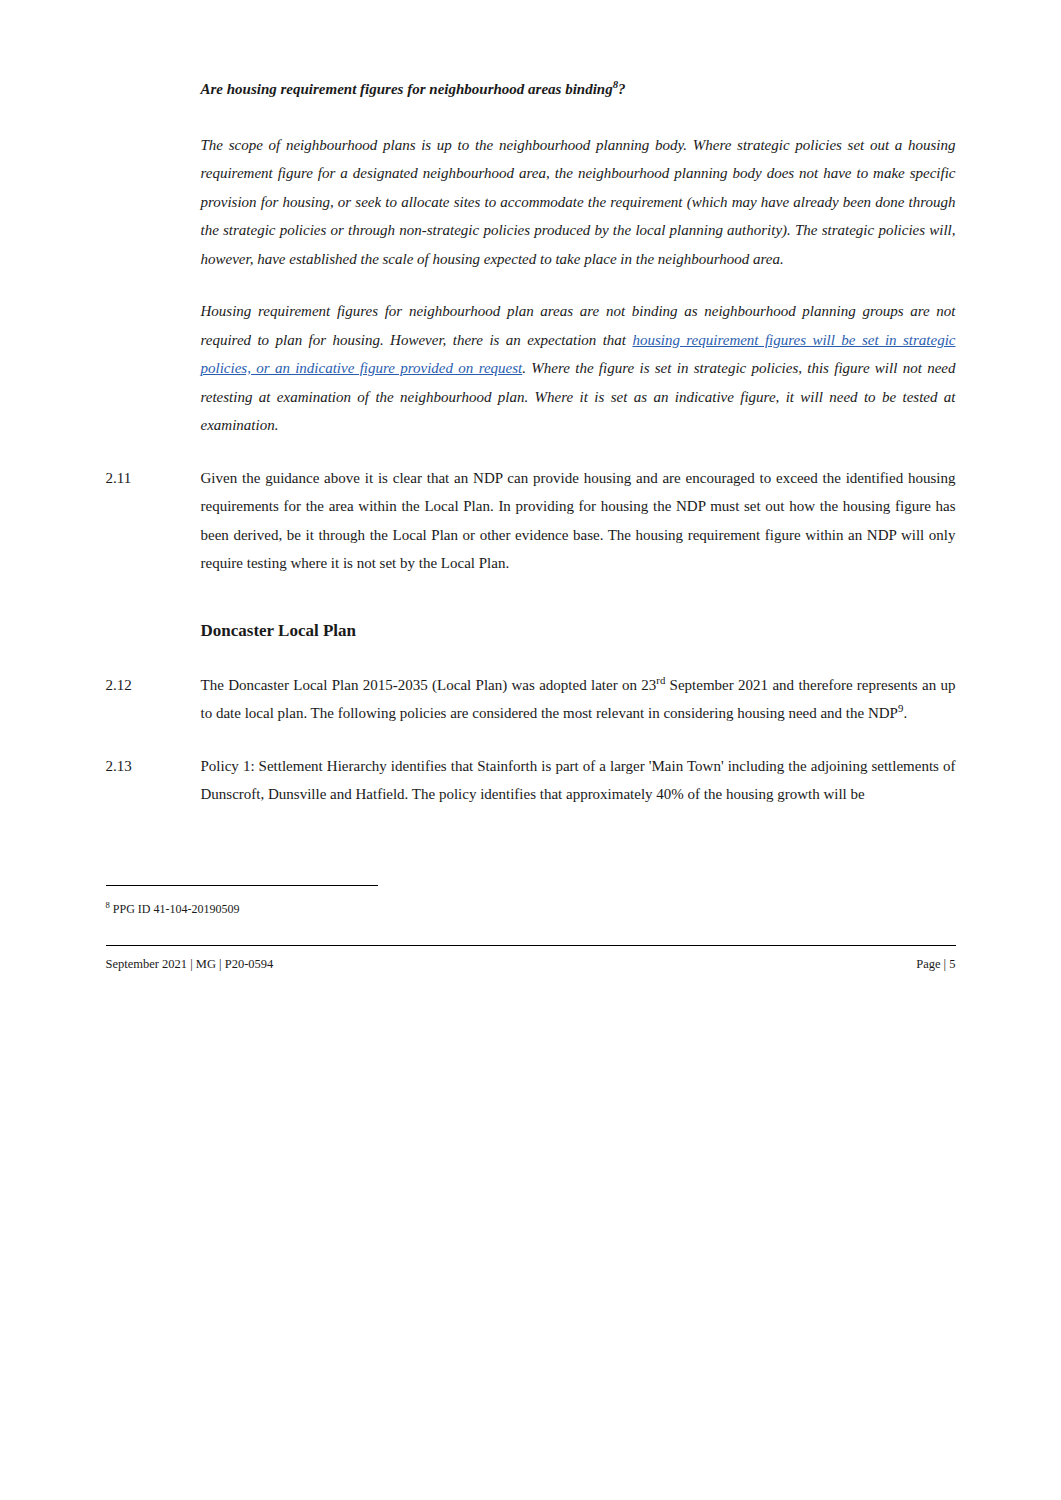Are housing requirement figures for neighbourhood areas binding8?
The scope of neighbourhood plans is up to the neighbourhood planning body. Where strategic policies set out a housing requirement figure for a designated neighbourhood area, the neighbourhood planning body does not have to make specific provision for housing, or seek to allocate sites to accommodate the requirement (which may have already been done through the strategic policies or through non-strategic policies produced by the local planning authority). The strategic policies will, however, have established the scale of housing expected to take place in the neighbourhood area.
Housing requirement figures for neighbourhood plan areas are not binding as neighbourhood planning groups are not required to plan for housing. However, there is an expectation that housing requirement figures will be set in strategic policies, or an indicative figure provided on request. Where the figure is set in strategic policies, this figure will not need retesting at examination of the neighbourhood plan. Where it is set as an indicative figure, it will need to be tested at examination.
2.11
Given the guidance above it is clear that an NDP can provide housing and are encouraged to exceed the identified housing requirements for the area within the Local Plan. In providing for housing the NDP must set out how the housing figure has been derived, be it through the Local Plan or other evidence base. The housing requirement figure within an NDP will only require testing where it is not set by the Local Plan.
Doncaster Local Plan
2.12
The Doncaster Local Plan 2015-2035 (Local Plan) was adopted later on 23rd September 2021 and therefore represents an up to date local plan. The following policies are considered the most relevant in considering housing need and the NDP9.
2.13
Policy 1: Settlement Hierarchy identifies that Stainforth is part of a larger 'Main Town' including the adjoining settlements of Dunscroft, Dunsville and Hatfield. The policy identifies that approximately 40% of the housing growth will be
8 PPG ID 41-104-20190509
September 2021 | MG | P20-0594 Page | 5